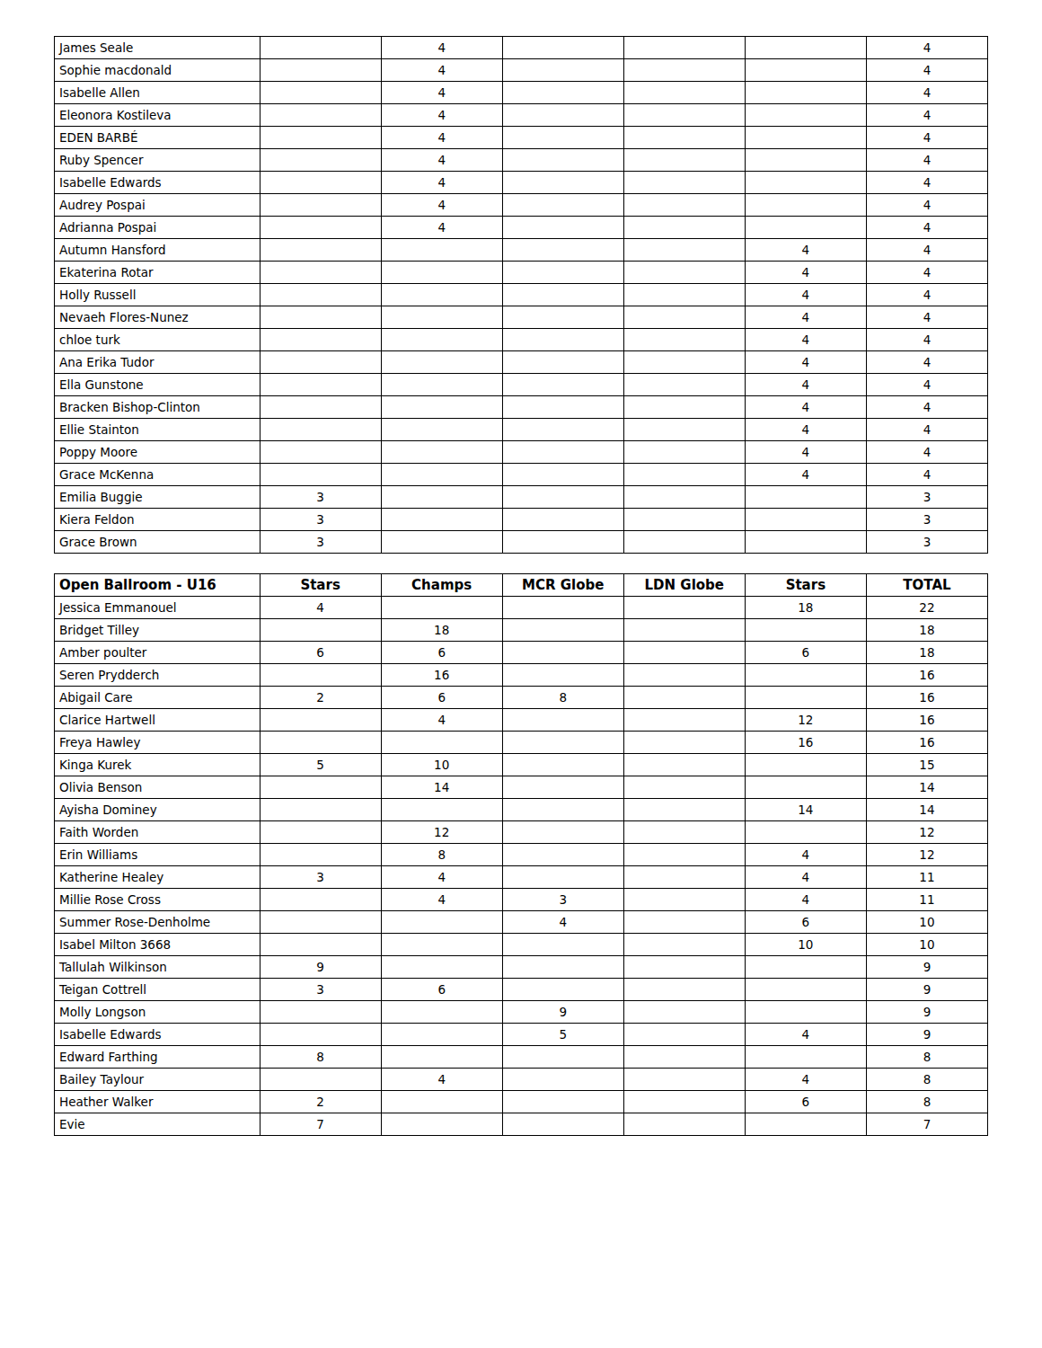| James Seale | | 4 | | | | 4 |
| Sophie macdonald | | 4 | | | | 4 |
| Isabelle Allen | | 4 | | | | 4 |
| Eleonora Kostileva | | 4 | | | | 4 |
| EDEN BARBÉ | | 4 | | | | 4 |
| Ruby Spencer | | 4 | | | | 4 |
| Isabelle Edwards | | 4 | | | | 4 |
| Audrey Pospai | | 4 | | | | 4 |
| Adrianna Pospai | | 4 | | | | 4 |
| Autumn Hansford | | | | | 4 | 4 |
| Ekaterina Rotar | | | | | 4 | 4 |
| Holly Russell | | | | | 4 | 4 |
| Nevaeh Flores-Nunez | | | | | 4 | 4 |
| chloe turk | | | | | 4 | 4 |
| Ana Erika Tudor | | | | | 4 | 4 |
| Ella Gunstone | | | | | 4 | 4 |
| Bracken Bishop-Clinton | | | | | 4 | 4 |
| Ellie Stainton | | | | | 4 | 4 |
| Poppy Moore | | | | | 4 | 4 |
| Grace McKenna | | | | | 4 | 4 |
| Emilia Buggie | 3 | | | | | 3 |
| Kiera Feldon | 3 | | | | | 3 |
| Grace Brown | 3 | | | | | 3 |
| Open Ballroom - U16 | Stars | Champs | MCR Globe | LDN Globe | Stars | TOTAL |
| Jessica Emmanouel | 4 | | | | 18 | 22 |
| Bridget Tilley | | 18 | | | | 18 |
| Amber poulter | 6 | 6 | | | 6 | 18 |
| Seren Prydderch | | 16 | | | | 16 |
| Abigail Care | 2 | 6 | 8 | | | 16 |
| Clarice Hartwell | | 4 | | | 12 | 16 |
| Freya Hawley | | | | | 16 | 16 |
| Kinga Kurek | 5 | 10 | | | | 15 |
| Olivia Benson | | 14 | | | | 14 |
| Ayisha Dominey | | | | | 14 | 14 |
| Faith Worden | | 12 | | | | 12 |
| Erin Williams | | 8 | | | 4 | 12 |
| Katherine Healey | 3 | 4 | | | 4 | 11 |
| Millie Rose Cross | | 4 | 3 | | 4 | 11 |
| Summer Rose-Denholme | | | 4 | | 6 | 10 |
| Isabel Milton 3668 | | | | | 10 | 10 |
| Tallulah Wilkinson | 9 | | | | | 9 |
| Teigan Cottrell | 3 | 6 | | | | 9 |
| Molly Longson | | | 9 | | | 9 |
| Isabelle Edwards | | | 5 | | 4 | 9 |
| Edward Farthing | 8 | | | | | 8 |
| Bailey Taylour | | 4 | | | 4 | 8 |
| Heather Walker | 2 | | | | 6 | 8 |
| Evie | 7 | | | | | 7 |